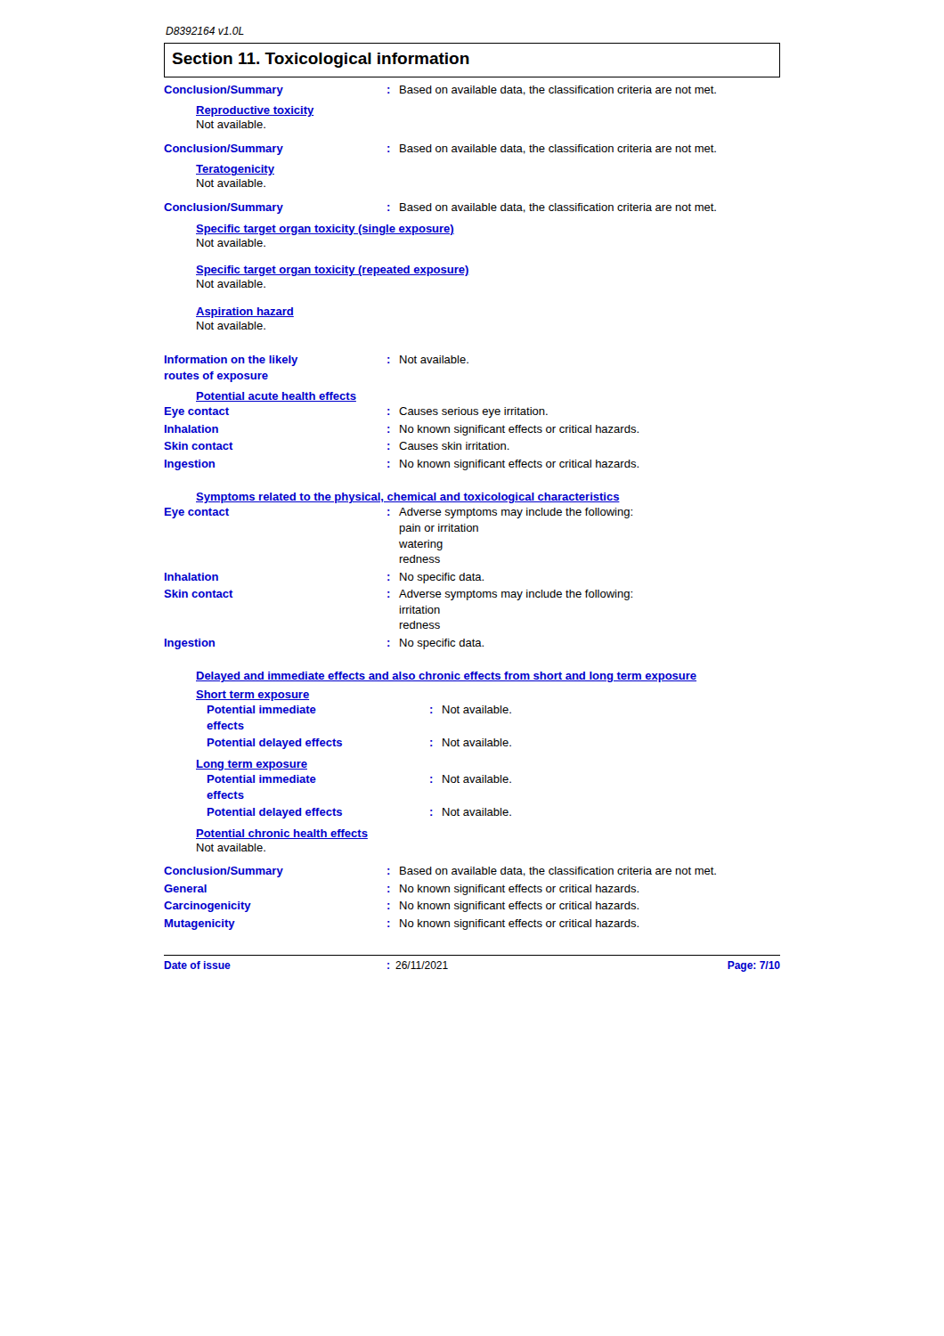D8392164 v1.0L
Section 11. Toxicological information
| Conclusion/Summary | : | Based on available data, the classification criteria are not met. |
Reproductive toxicity
Not available.
| Conclusion/Summary | : | Based on available data, the classification criteria are not met. |
Teratogenicity
Not available.
| Conclusion/Summary | : | Based on available data, the classification criteria are not met. |
Specific target organ toxicity (single exposure)
Not available.
Specific target organ toxicity (repeated exposure)
Not available.
Aspiration hazard
Not available.
| Information on the likely routes of exposure | : | Not available. |
Potential acute health effects
| Eye contact | : | Causes serious eye irritation. |
| Inhalation | : | No known significant effects or critical hazards. |
| Skin contact | : | Causes skin irritation. |
| Ingestion | : | No known significant effects or critical hazards. |
Symptoms related to the physical, chemical and toxicological characteristics
| Eye contact | : | Adverse symptoms may include the following: pain or irritation watering redness |
| Inhalation | : | No specific data. |
| Skin contact | : | Adverse symptoms may include the following: irritation redness |
| Ingestion | : | No specific data. |
Delayed and immediate effects and also chronic effects from short and long term exposure
Short term exposure
| Potential immediate effects | : | Not available. |
| Potential delayed effects | : | Not available. |
Long term exposure
| Potential immediate effects | : | Not available. |
| Potential delayed effects | : | Not available. |
Potential chronic health effects
Not available.
| Conclusion/Summary | : | Based on available data, the classification criteria are not met. |
| General | : | No known significant effects or critical hazards. |
| Carcinogenicity | : | No known significant effects or critical hazards. |
| Mutagenicity | : | No known significant effects or critical hazards. |
Date of issue : 26/11/2021 Page: 7/10